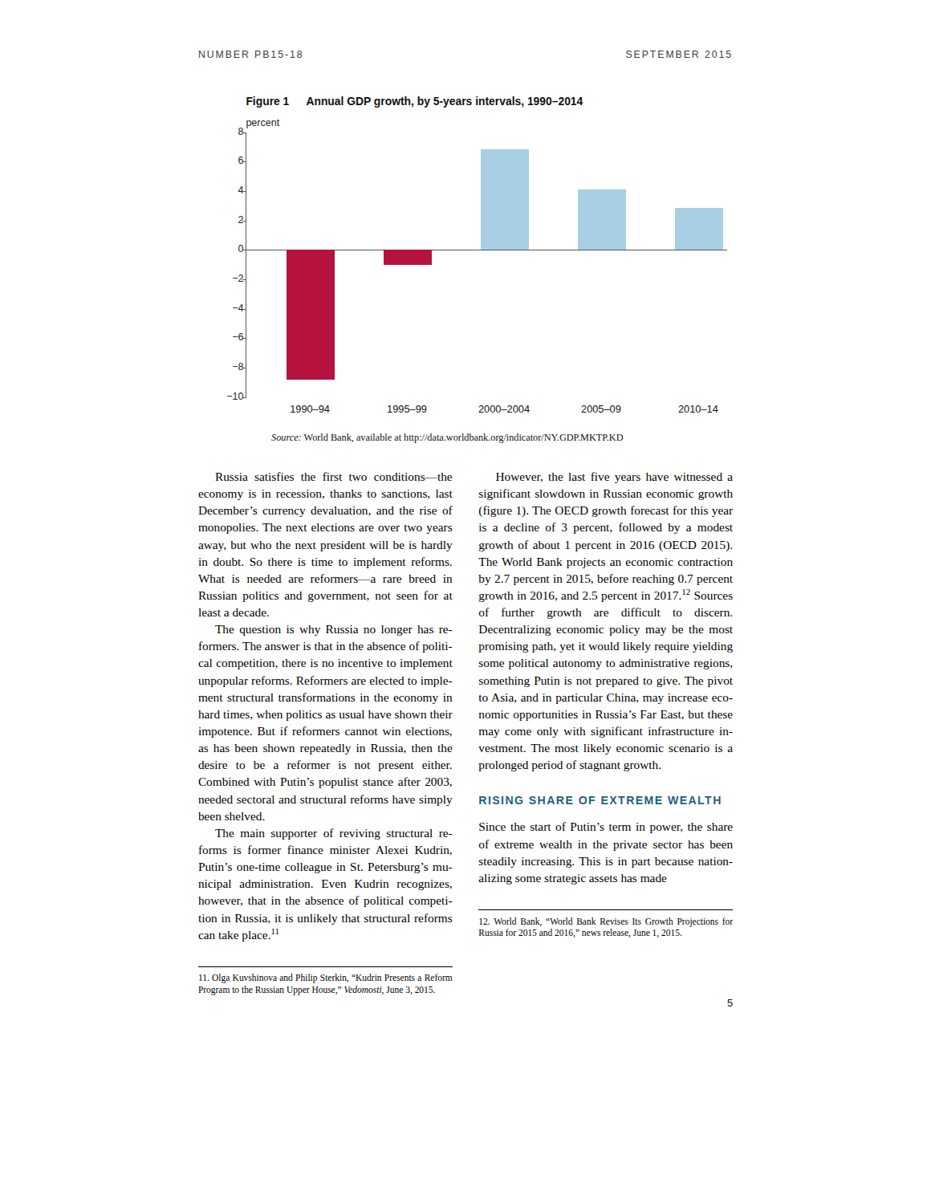Number PB15-18
September 2015
Figure 1 Annual GDP growth, by 5-years intervals, 1990–2014
percent
8
6
4
2
0
−2
−4
−6
−8
−10
1990–94
1995–99
2000–2004
2005–09
2010–14
Source: World Bank, available at http://data.worldbank.org/indicator/NY.GDP.MKTP.KD
Russia satisfies the first two conditions—the economy is in recession, thanks to sanctions, last December’s currency devaluation, and the rise of monopolies. The next elections are over two years away, but who the next president will be is hardly in doubt. So there is time to implement reforms. What is needed are reformers—a rare breed in Russian politics and government, not seen for at least a decade.
The question is why Russia no longer has reformers. The answer is that in the absence of political competition, there is no incentive to implement unpopular reforms. Reformers are elected to implement structural transformations in the economy in hard times, when politics as usual have shown their impotence. But if reformers cannot win elections, as has been shown repeatedly in Russia, then the desire to be a reformer is not present either. Combined with Putin’s populist stance after 2003, needed sectoral and structural reforms have simply been shelved.
The main supporter of reviving structural reforms is former finance minister Alexei Kudrin, Putin’s one-time colleague in St. Petersburg’s municipal administration. Even Kudrin recognizes, however, that in the absence of political competition in Russia, it is unlikely that structural reforms can take place.11
11. Olga Kuvshinova and Philip Sterkin, “Kudrin Presents a Reform Program to the Russian Upper House,” Vedomosti, June 3, 2015.
However, the last five years have witnessed a significant slowdown in Russian economic growth (figure 1). The OECD growth forecast for this year is a decline of 3 percent, followed by a modest growth of about 1 percent in 2016 (OECD 2015). The World Bank projects an economic contraction by 2.7 percent in 2015, before reaching 0.7 percent growth in 2016, and 2.5 percent in 2017.12 Sources of further growth are difficult to discern. Decentralizing economic policy may be the most promising path, yet it would likely require yielding some political autonomy to administrative regions, something Putin is not prepared to give. The pivot to Asia, and in particular China, may increase economic opportunities in Russia’s Far East, but these may come only with significant infrastructure investment. The most likely economic scenario is a prolonged period of stagnant growth.
Rising Share of Extreme Wealth
Since the start of Putin’s term in power, the share of extreme wealth in the private sector has been steadily increasing. This is in part because nationalizing some strategic assets has made
12. World Bank, “World Bank Revises Its Growth Projections for Russia for 2015 and 2016,” news release, June 1, 2015.
5